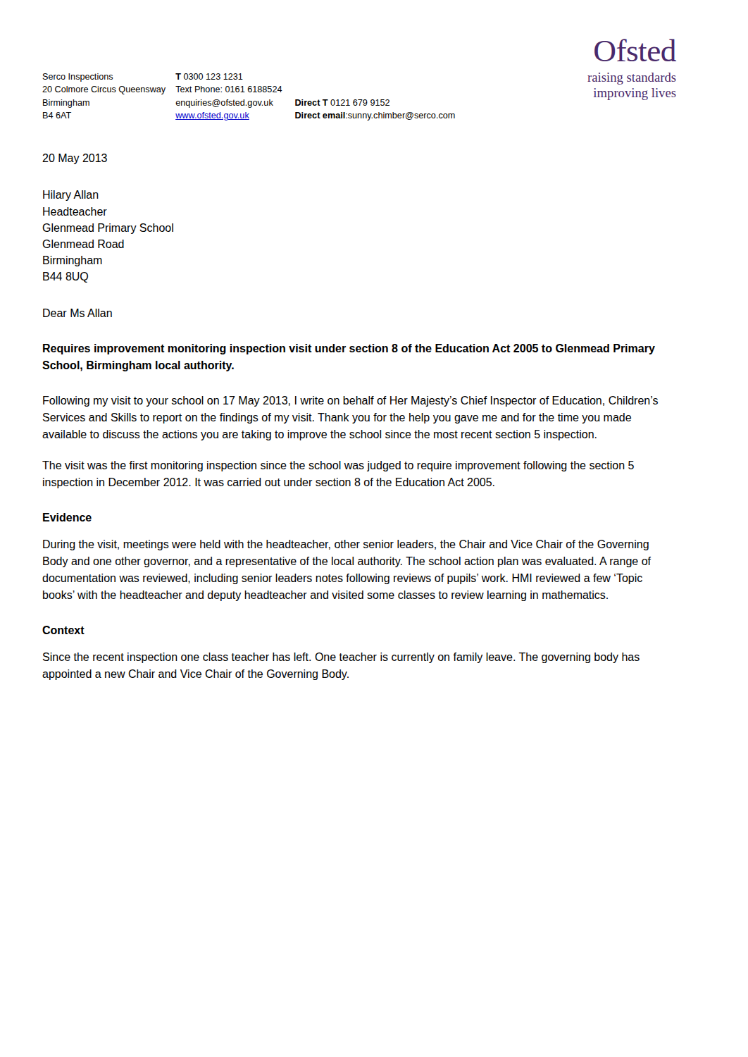Serco Inspections
20 Colmore Circus Queensway
Birmingham
B4 6AT
T 0300 123 1231
Text Phone: 0161 6188524
enquiries@ofsted.gov.uk
www.ofsted.gov.uk
Direct T 0121 679 9152
Direct email:sunny.chimber@serco.com
Ofsted
raising standards
improving lives
20 May 2013
Hilary Allan
Headteacher
Glenmead Primary School
Glenmead Road
Birmingham
B44 8UQ
Dear Ms Allan
Requires improvement monitoring inspection visit under section 8 of the Education Act 2005 to Glenmead Primary School, Birmingham local authority.
Following my visit to your school on 17 May 2013, I write on behalf of Her Majesty’s Chief Inspector of Education, Children’s Services and Skills to report on the findings of my visit. Thank you for the help you gave me and for the time you made available to discuss the actions you are taking to improve the school since the most recent section 5 inspection.
The visit was the first monitoring inspection since the school was judged to require improvement following the section 5 inspection in December 2012. It was carried out under section 8 of the Education Act 2005.
Evidence
During the visit, meetings were held with the headteacher, other senior leaders, the Chair and Vice Chair of the Governing Body and one other governor, and a representative of the local authority. The school action plan was evaluated. A range of documentation was reviewed, including senior leaders notes following reviews of pupils’ work. HMI reviewed a few ‘Topic books’ with the headteacher and deputy headteacher and visited some classes to review learning in mathematics.
Context
Since the recent inspection one class teacher has left. One teacher is currently on family leave. The governing body has appointed a new Chair and Vice Chair of the Governing Body.